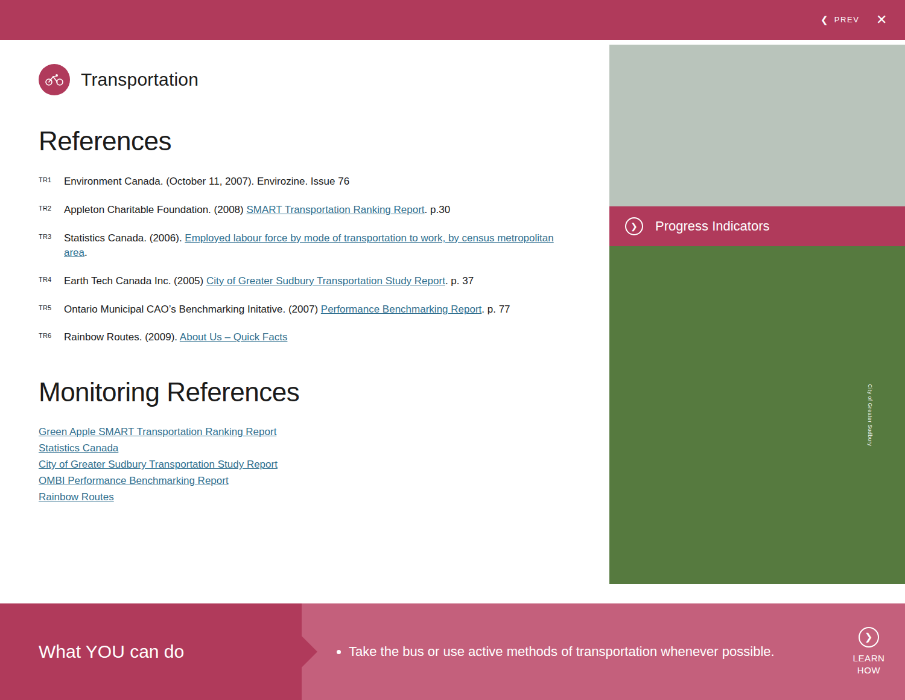❮ PREV ✕
Transportation
References
TR1 Environment Canada. (October 11, 2007). Envirozine. Issue 76
TR2 Appleton Charitable Foundation. (2008) SMART Transportation Ranking Report. p.30
TR3 Statistics Canada. (2006). Employed labour force by mode of transportation to work, by census metropolitan area.
TR4 Earth Tech Canada Inc. (2005) City of Greater Sudbury Transportation Study Report. p. 37
TR5 Ontario Municipal CAO’s Benchmarking Initative. (2007) Performance Benchmarking Report. p. 77
TR6 Rainbow Routes. (2009). About Us – Quick Facts
Monitoring References
Green Apple SMART Transportation Ranking Report
Statistics Canada
City of Greater Sudbury Transportation Study Report
OMBI Performance Benchmarking Report
Rainbow Routes
❯ Progress Indicators
City of Greater Sudbury
What YOU can do
Take the bus or use active methods of transportation whenever possible.
❯ LEARN
HOW